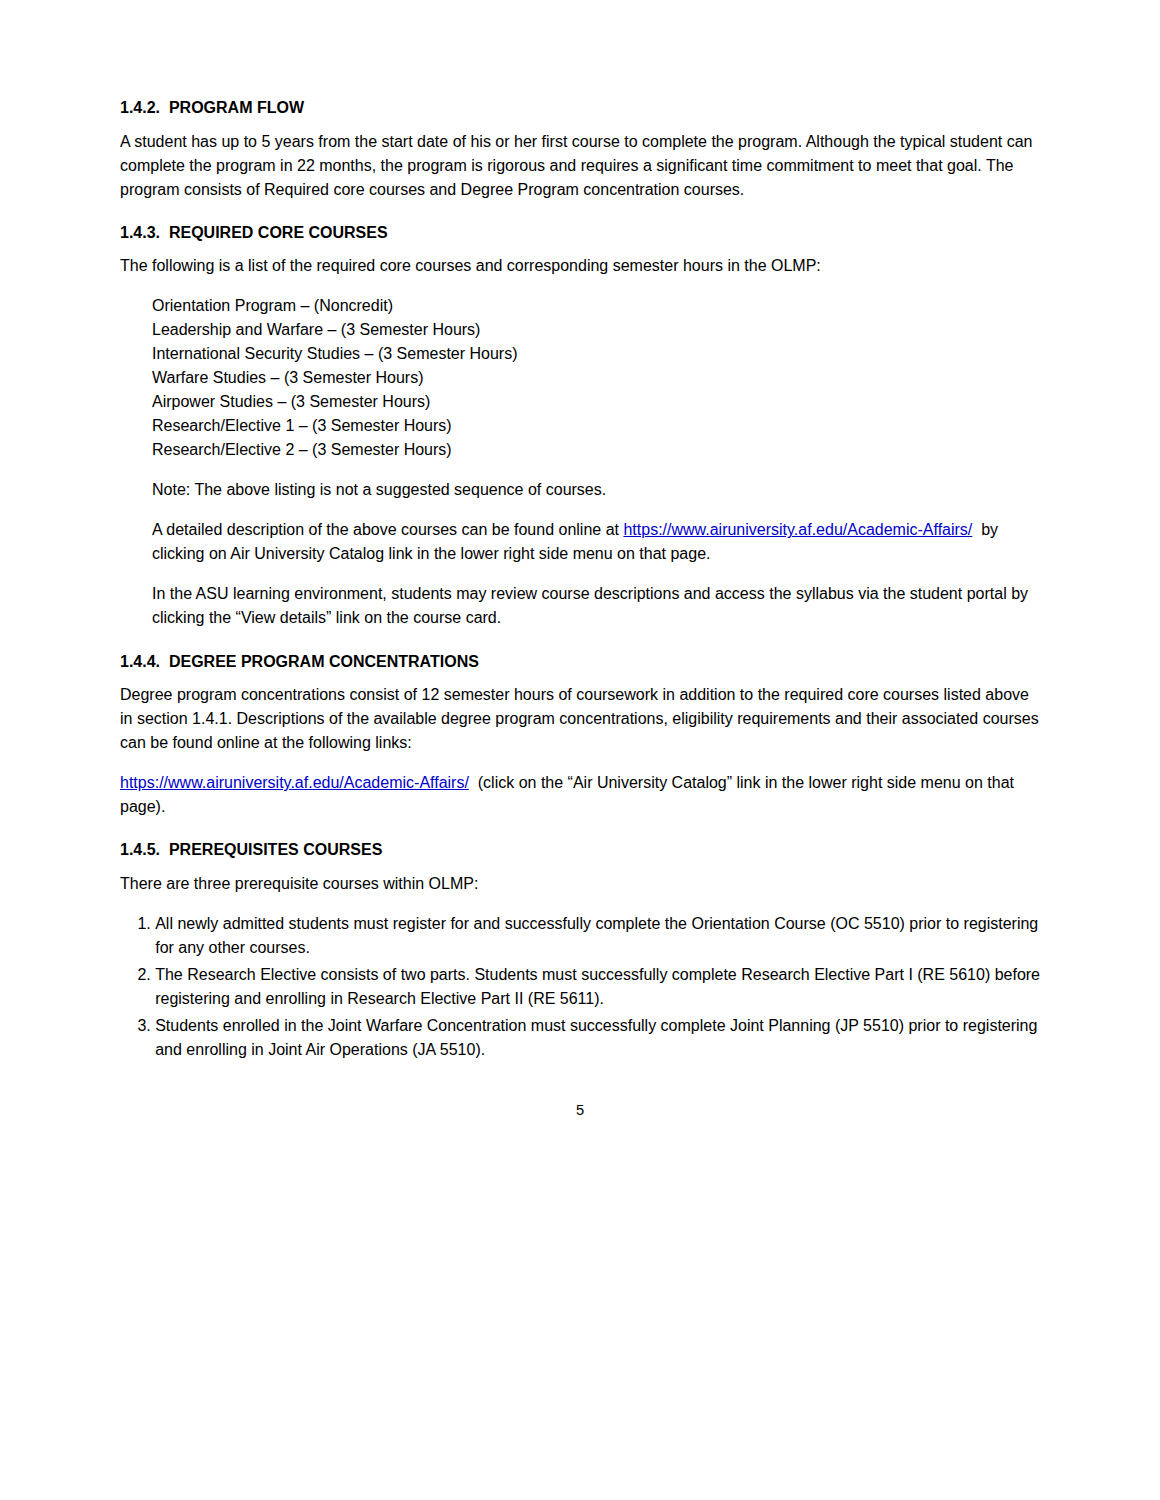1.4.2. PROGRAM FLOW
A student has up to 5 years from the start date of his or her first course to complete the program. Although the typical student can complete the program in 22 months, the program is rigorous and requires a significant time commitment to meet that goal. The program consists of Required core courses and Degree Program concentration courses.
1.4.3. REQUIRED CORE COURSES
The following is a list of the required core courses and corresponding semester hours in the OLMP:
Orientation Program – (Noncredit)
Leadership and Warfare – (3 Semester Hours)
International Security Studies – (3 Semester Hours)
Warfare Studies – (3 Semester Hours)
Airpower Studies – (3 Semester Hours)
Research/Elective 1 – (3 Semester Hours)
Research/Elective 2 – (3 Semester Hours)
Note: The above listing is not a suggested sequence of courses.
A detailed description of the above courses can be found online at https://www.airuniversity.af.edu/Academic-Affairs/ by clicking on Air University Catalog link in the lower right side menu on that page.
In the ASU learning environment, students may review course descriptions and access the syllabus via the student portal by clicking the “View details” link on the course card.
1.4.4. DEGREE PROGRAM CONCENTRATIONS
Degree program concentrations consist of 12 semester hours of coursework in addition to the required core courses listed above in section 1.4.1. Descriptions of the available degree program concentrations, eligibility requirements and their associated courses can be found online at the following links:
https://www.airuniversity.af.edu/Academic-Affairs/ (click on the “Air University Catalog” link in the lower right side menu on that page).
1.4.5. PREREQUISITES COURSES
There are three prerequisite courses within OLMP:
All newly admitted students must register for and successfully complete the Orientation Course (OC 5510) prior to registering for any other courses.
The Research Elective consists of two parts. Students must successfully complete Research Elective Part I (RE 5610) before registering and enrolling in Research Elective Part II (RE 5611).
Students enrolled in the Joint Warfare Concentration must successfully complete Joint Planning (JP 5510) prior to registering and enrolling in Joint Air Operations (JA 5510).
5